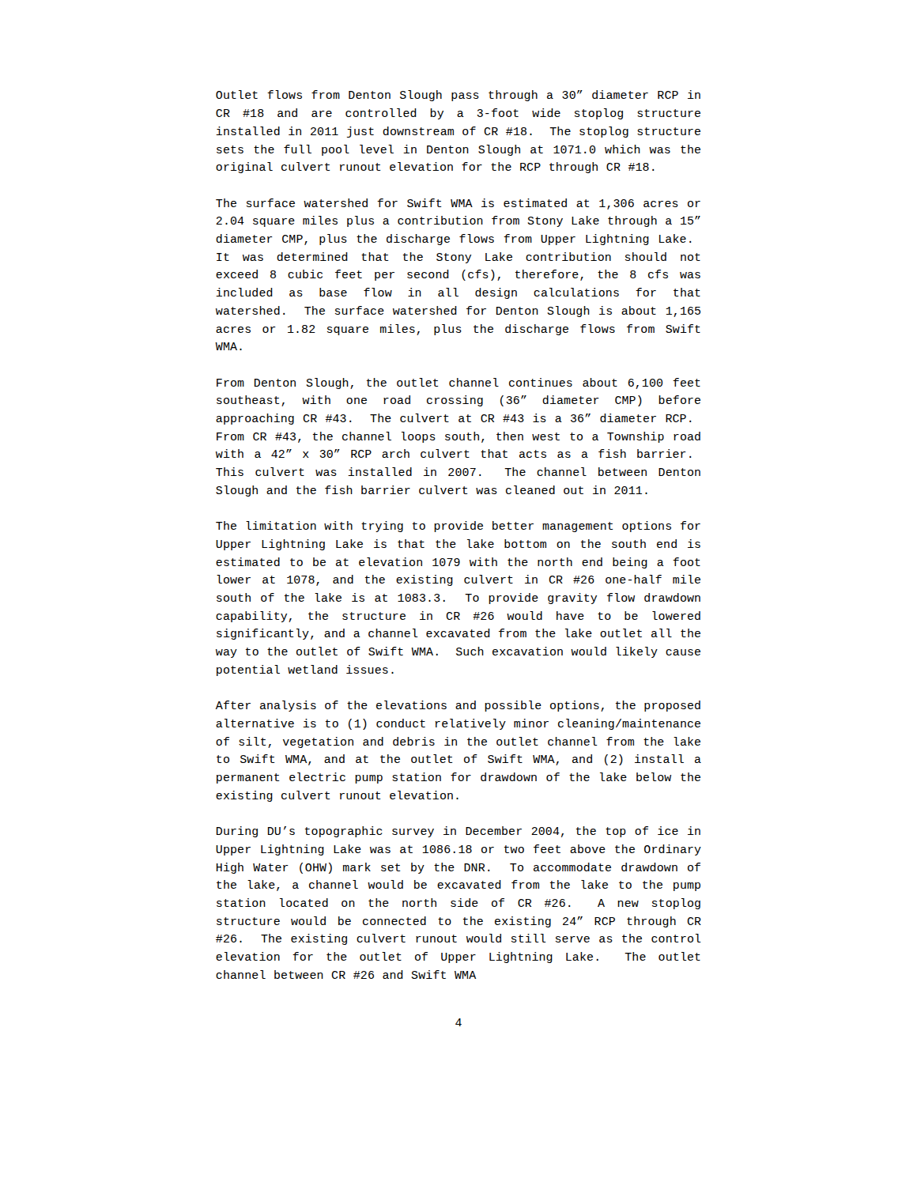Outlet flows from Denton Slough pass through a 30” diameter RCP in CR #18 and are controlled by a 3-foot wide stoplog structure installed in 2011 just downstream of CR #18. The stoplog structure sets the full pool level in Denton Slough at 1071.0 which was the original culvert runout elevation for the RCP through CR #18.
The surface watershed for Swift WMA is estimated at 1,306 acres or 2.04 square miles plus a contribution from Stony Lake through a 15” diameter CMP, plus the discharge flows from Upper Lightning Lake. It was determined that the Stony Lake contribution should not exceed 8 cubic feet per second (cfs), therefore, the 8 cfs was included as base flow in all design calculations for that watershed. The surface watershed for Denton Slough is about 1,165 acres or 1.82 square miles, plus the discharge flows from Swift WMA.
From Denton Slough, the outlet channel continues about 6,100 feet southeast, with one road crossing (36” diameter CMP) before approaching CR #43. The culvert at CR #43 is a 36” diameter RCP. From CR #43, the channel loops south, then west to a Township road with a 42” x 30” RCP arch culvert that acts as a fish barrier. This culvert was installed in 2007. The channel between Denton Slough and the fish barrier culvert was cleaned out in 2011.
The limitation with trying to provide better management options for Upper Lightning Lake is that the lake bottom on the south end is estimated to be at elevation 1079 with the north end being a foot lower at 1078, and the existing culvert in CR #26 one-half mile south of the lake is at 1083.3. To provide gravity flow drawdown capability, the structure in CR #26 would have to be lowered significantly, and a channel excavated from the lake outlet all the way to the outlet of Swift WMA. Such excavation would likely cause potential wetland issues.
After analysis of the elevations and possible options, the proposed alternative is to (1) conduct relatively minor cleaning/maintenance of silt, vegetation and debris in the outlet channel from the lake to Swift WMA, and at the outlet of Swift WMA, and (2) install a permanent electric pump station for drawdown of the lake below the existing culvert runout elevation.
During DU’s topographic survey in December 2004, the top of ice in Upper Lightning Lake was at 1086.18 or two feet above the Ordinary High Water (OHW) mark set by the DNR. To accommodate drawdown of the lake, a channel would be excavated from the lake to the pump station located on the north side of CR #26. A new stoplog structure would be connected to the existing 24” RCP through CR #26. The existing culvert runout would still serve as the control elevation for the outlet of Upper Lightning Lake. The outlet channel between CR #26 and Swift WMA
4